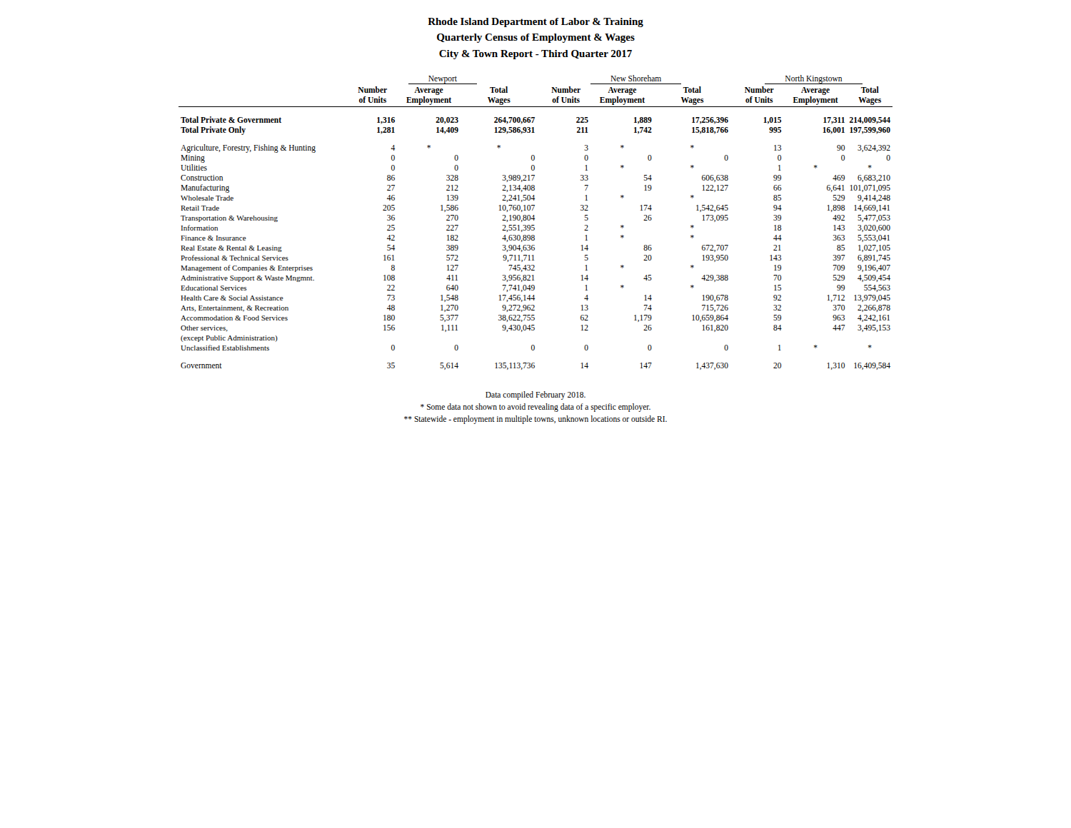Rhode Island Department of Labor & Training
Quarterly Census of Employment & Wages
City & Town Report - Third Quarter 2017
| | Newport | | New Shoreham | | North Kingstown |
| --- | --- | --- | --- | --- | --- |
| | Number | Average | Total | | Number | Average | Total | | Number | Average | Total |
| | of Units | Employment | Wages | | of Units | Employment | Wages | | of Units | Employment | Wages |
| Total Private & Government | 1,316 | 20,023 | 264,700,667 | | 225 | 1,889 | 17,256,396 | | 1,015 | 17,311 | 214,009,544 |
| Total Private Only | 1,281 | 14,409 | 129,586,931 | | 211 | 1,742 | 15,818,766 | | 995 | 16,001 | 197,599,960 |
| Agriculture, Forestry, Fishing & Hunting | 4 | * | * | | 3 | * | * | | 13 | 90 | 3,624,392 |
| Mining | 0 | 0 | 0 | | 0 | 0 | 0 | | 0 | 0 | 0 |
| Utilities | 0 | 0 | 0 | | 1 | * | * | | 1 | * | * |
| Construction | 86 | 328 | 3,989,217 | | 33 | 54 | 606,638 | | 99 | 469 | 6,683,210 |
| Manufacturing | 27 | 212 | 2,134,408 | | 7 | 19 | 122,127 | | 66 | 6,641 | 101,071,095 |
| Wholesale Trade | 46 | 139 | 2,241,504 | | 1 | * | * | | 85 | 529 | 9,414,248 |
| Retail Trade | 205 | 1,586 | 10,760,107 | | 32 | 174 | 1,542,645 | | 94 | 1,898 | 14,669,141 |
| Transportation & Warehousing | 36 | 270 | 2,190,804 | | 5 | 26 | 173,095 | | 39 | 492 | 5,477,053 |
| Information | 25 | 227 | 2,551,395 | | 2 | * | * | | 18 | 143 | 3,020,600 |
| Finance & Insurance | 42 | 182 | 4,630,898 | | 1 | * | * | | 44 | 363 | 5,553,041 |
| Real Estate & Rental & Leasing | 54 | 389 | 3,904,636 | | 14 | 86 | 672,707 | | 21 | 85 | 1,027,105 |
| Professional & Technical Services | 161 | 572 | 9,711,711 | | 5 | 20 | 193,950 | | 143 | 397 | 6,891,745 |
| Management of Companies & Enterprises | 8 | 127 | 745,432 | | 1 | * | * | | 19 | 709 | 9,196,407 |
| Administrative Support & Waste Mngmnt. | 108 | 411 | 3,956,821 | | 14 | 45 | 429,388 | | 70 | 529 | 4,509,454 |
| Educational Services | 22 | 640 | 7,741,049 | | 1 | * | * | | 15 | 99 | 554,563 |
| Health Care & Social Assistance | 73 | 1,548 | 17,456,144 | | 4 | 14 | 190,678 | | 92 | 1,712 | 13,979,045 |
| Arts, Entertainment, & Recreation | 48 | 1,270 | 9,272,962 | | 13 | 74 | 715,726 | | 32 | 370 | 2,266,878 |
| Accommodation & Food Services | 180 | 5,377 | 38,622,755 | | 62 | 1,179 | 10,659,864 | | 59 | 963 | 4,242,161 |
| Other services, | 156 | 1,111 | 9,430,045 | | 12 | 26 | 161,820 | | 84 | 447 | 3,495,153 |
| (except Public Administration) | |
| Unclassified Establishments | 0 | 0 | 0 | | 0 | 0 | 0 | | 1 | * | * |
| Government | 35 | 5,614 | 135,113,736 | | 14 | 147 | 1,437,630 | | 20 | 1,310 | 16,409,584 |
Data compiled February 2018.
* Some data not shown to avoid revealing data of a specific employer.
** Statewide - employment in multiple towns, unknown locations or outside RI.